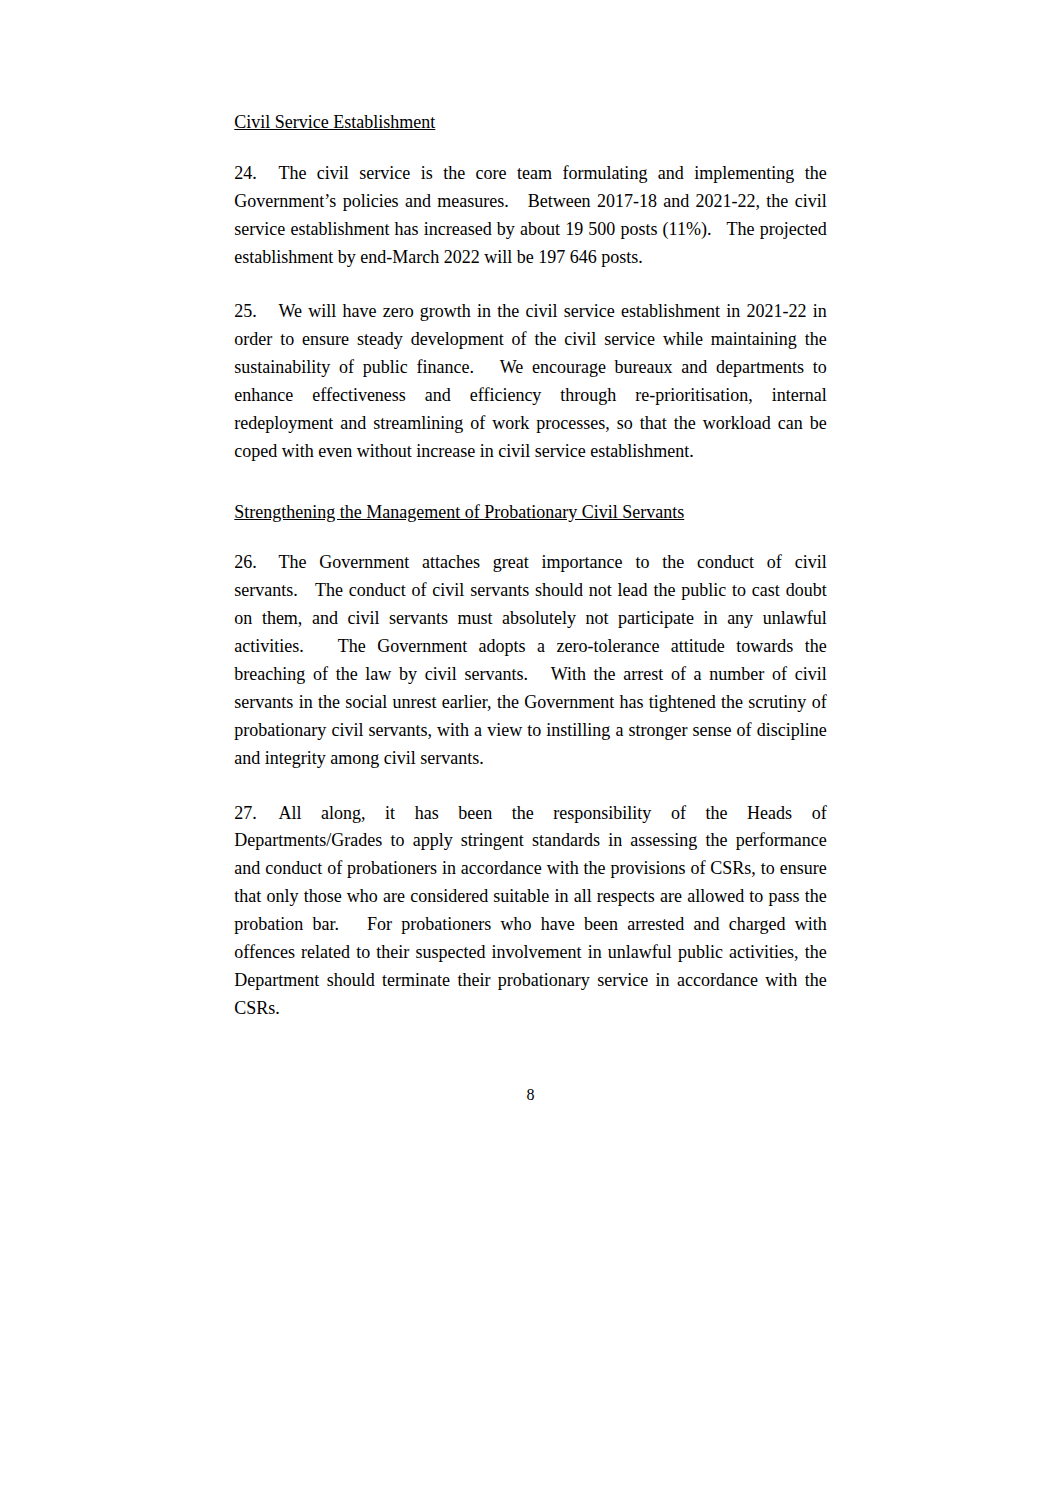Civil Service Establishment
24. The civil service is the core team formulating and implementing the Government’s policies and measures. Between 2017-18 and 2021-22, the civil service establishment has increased by about 19 500 posts (11%). The projected establishment by end-March 2022 will be 197 646 posts.
25. We will have zero growth in the civil service establishment in 2021-22 in order to ensure steady development of the civil service while maintaining the sustainability of public finance. We encourage bureaux and departments to enhance effectiveness and efficiency through re-prioritisation, internal redeployment and streamlining of work processes, so that the workload can be coped with even without increase in civil service establishment.
Strengthening the Management of Probationary Civil Servants
26. The Government attaches great importance to the conduct of civil servants. The conduct of civil servants should not lead the public to cast doubt on them, and civil servants must absolutely not participate in any unlawful activities. The Government adopts a zero-tolerance attitude towards the breaching of the law by civil servants. With the arrest of a number of civil servants in the social unrest earlier, the Government has tightened the scrutiny of probationary civil servants, with a view to instilling a stronger sense of discipline and integrity among civil servants.
27. All along, it has been the responsibility of the Heads of Departments/Grades to apply stringent standards in assessing the performance and conduct of probationers in accordance with the provisions of CSRs, to ensure that only those who are considered suitable in all respects are allowed to pass the probation bar. For probationers who have been arrested and charged with offences related to their suspected involvement in unlawful public activities, the Department should terminate their probationary service in accordance with the CSRs.
8